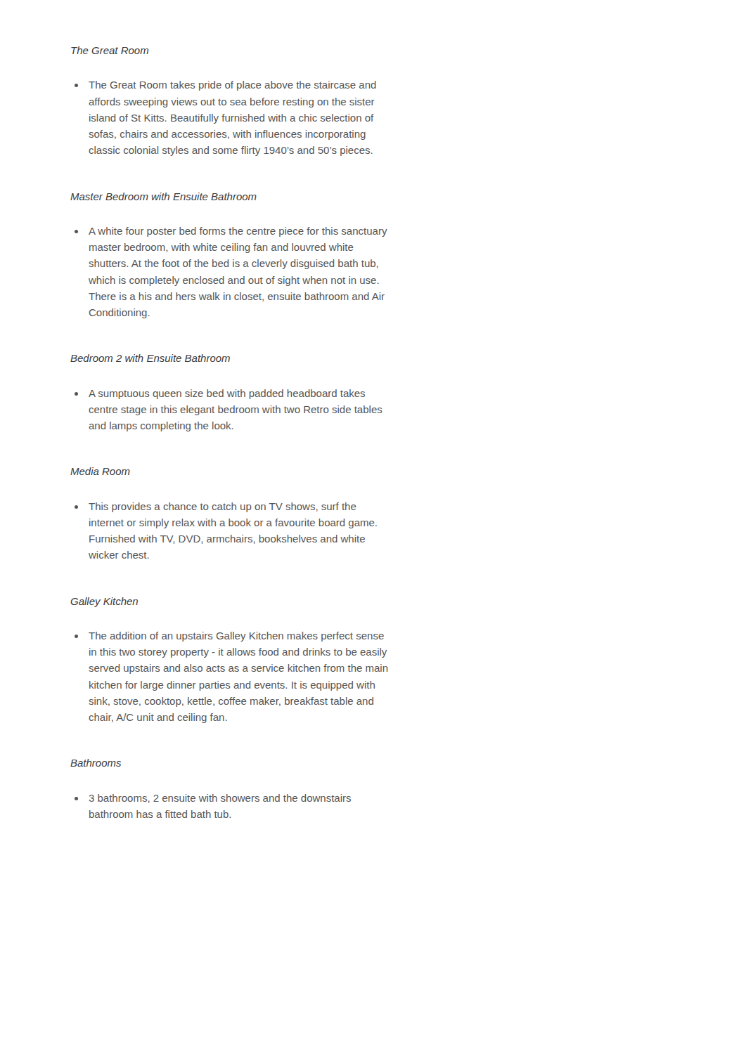The Great Room
The Great Room takes pride of place above the staircase and affords sweeping views out to sea before resting on the sister island of St Kitts. Beautifully furnished with a chic selection of sofas, chairs and accessories, with influences incorporating classic colonial styles and some flirty 1940’s and 50’s pieces.
Master Bedroom with Ensuite Bathroom
A white four poster bed forms the centre piece for this sanctuary master bedroom, with white ceiling fan and louvred white shutters. At the foot of the bed is a cleverly disguised bath tub, which is completely enclosed and out of sight when not in use. There is a his and hers walk in closet, ensuite bathroom and Air Conditioning.
Bedroom 2 with Ensuite Bathroom
A sumptuous queen size bed with padded headboard takes centre stage in this elegant bedroom with two Retro side tables and lamps completing the look.
Media Room
This provides a chance to catch up on TV shows, surf the internet or simply relax with a book or a favourite board game. Furnished with TV, DVD, armchairs, bookshelves and white wicker chest.
Galley Kitchen
The addition of an upstairs Galley Kitchen makes perfect sense in this two storey property - it allows food and drinks to be easily served upstairs and also acts as a service kitchen from the main kitchen for large dinner parties and events. It is equipped with sink, stove, cooktop, kettle, coffee maker, breakfast table and chair, A/C unit and ceiling fan.
Bathrooms
3 bathrooms, 2 ensuite with showers and the downstairs bathroom has a fitted bath tub.